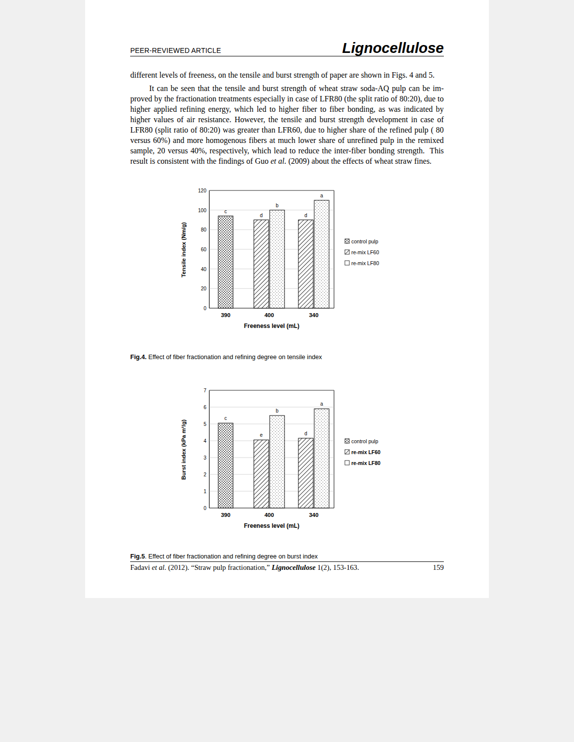PEER-REVIEWED ARTICLE
Lignocellulose
different levels of freeness, on the tensile and burst strength of paper are shown in Figs. 4 and 5.
It can be seen that the tensile and burst strength of wheat straw soda-AQ pulp can be improved by the fractionation treatments especially in case of LFR80 (the split ratio of 80:20), due to higher applied refining energy, which led to higher fiber to fiber bonding, as was indicated by higher values of air resistance. However, the tensile and burst strength development in case of LFR80 (split ratio of 80:20) was greater than LFR60, due to higher share of the refined pulp ( 80 versus 60%) and more homogenous fibers at much lower share of unrefined pulp in the remixed sample, 20 versus 40%, respectively, which lead to reduce the inter-fiber bonding strength. This result is consistent with the findings of Guo et al. (2009) about the effects of wheat straw fines.
120 100 80 60 40 20 0 Tensile index (Nm/g) c d b d a 390 400 340 Freeness level (mL) control pulp re-mix LF60 re-mix LF80
Fig.4. Effect of fiber fractionation and refining degree on tensile index
7 6 5 4 3 2 1 0 Burst index (kPa m²/g) c e b d a 390 400 340 Freeness level (mL) control pulp re-mix LF60 re-mix LF80
Fig.5. Effect of fiber fractionation and refining degree on burst index
Fadavi et al. (2012). “Straw pulp fractionation,” Lignocellulose 1(2), 153-163.
159